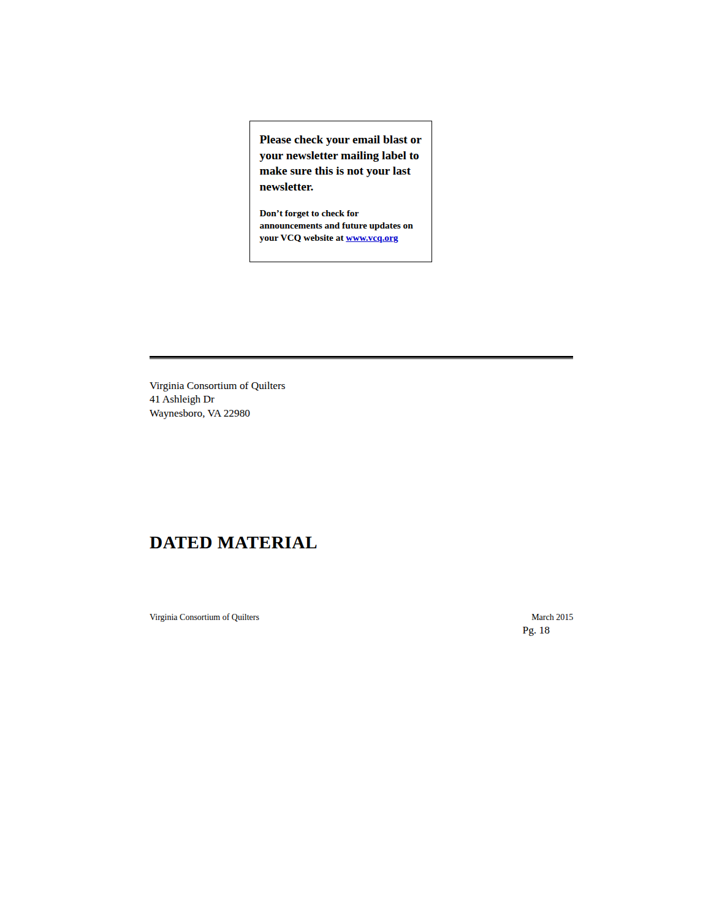Please check your email blast or your newsletter mailing label to make sure this is not your last newsletter.
Don’t forget to check for announcements and future updates on your VCQ website at www.vcq.org
Virginia Consortium of Quilters
41 Ashleigh Dr
Waynesboro, VA 22980
DATED MATERIAL
Virginia Consortium of Quilters
March 2015
Pg. 18